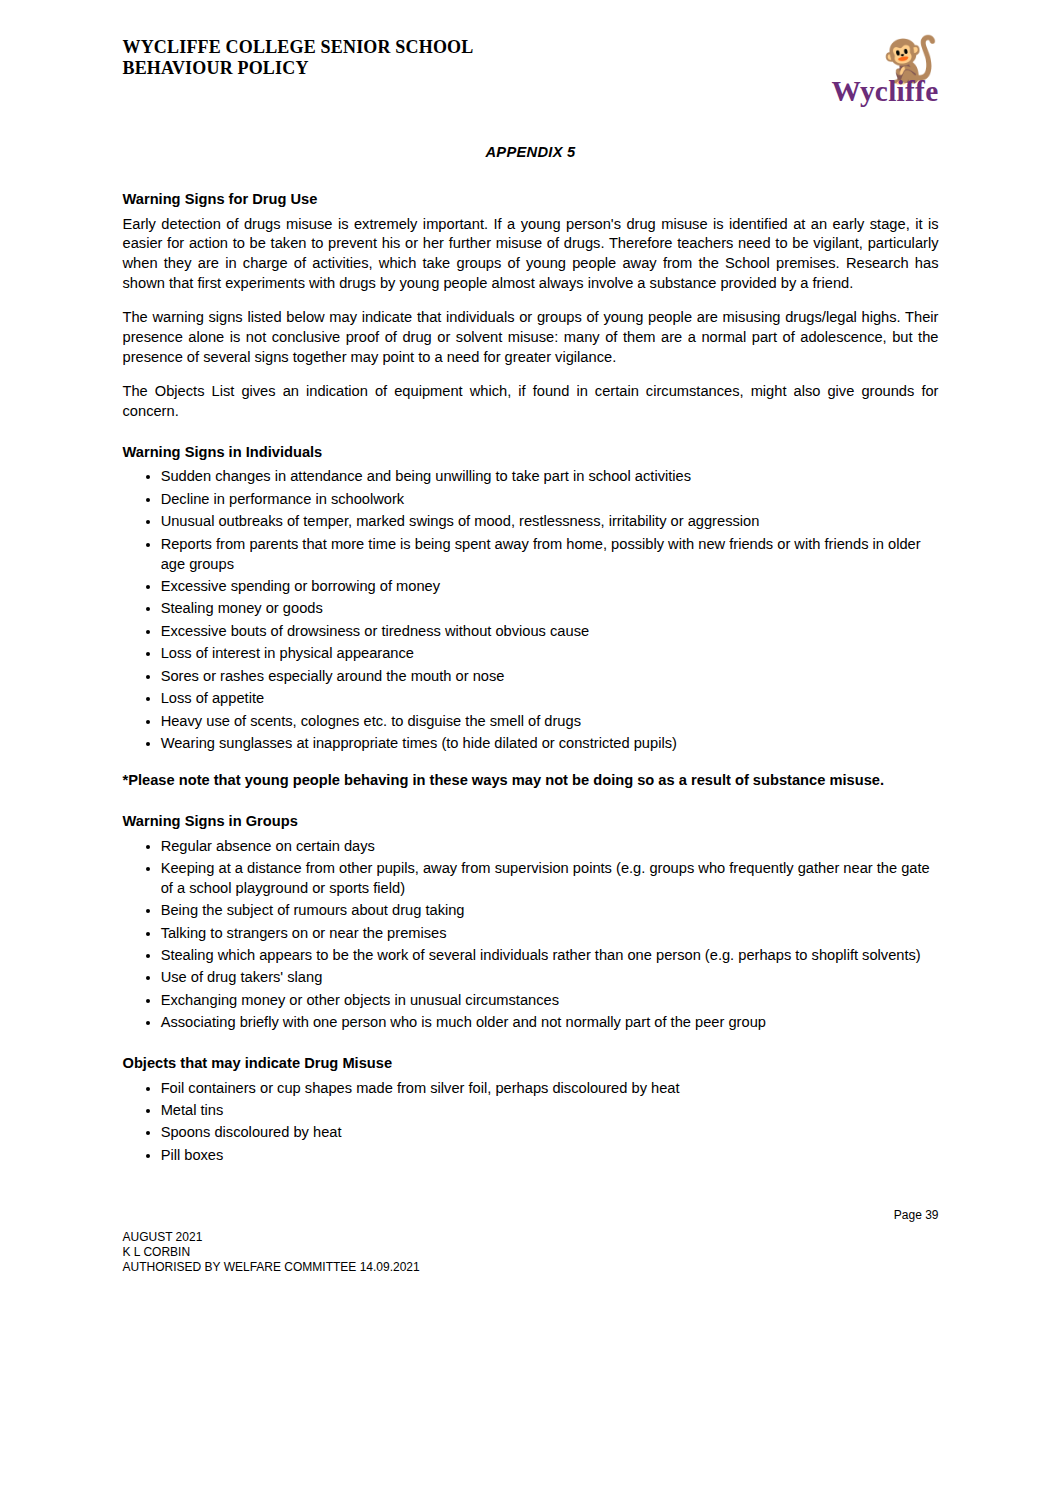WYCLIFFE COLLEGE SENIOR SCHOOL
BEHAVIOUR POLICY
🐒 Wycliffe
APPENDIX 5
Warning Signs for Drug Use
Early detection of drugs misuse is extremely important. If a young person's drug misuse is identified at an early stage, it is easier for action to be taken to prevent his or her further misuse of drugs. Therefore teachers need to be vigilant, particularly when they are in charge of activities, which take groups of young people away from the School premises. Research has shown that first experiments with drugs by young people almost always involve a substance provided by a friend.
The warning signs listed below may indicate that individuals or groups of young people are misusing drugs/legal highs. Their presence alone is not conclusive proof of drug or solvent misuse: many of them are a normal part of adolescence, but the presence of several signs together may point to a need for greater vigilance.
The Objects List gives an indication of equipment which, if found in certain circumstances, might also give grounds for concern.
Warning Signs in Individuals
Sudden changes in attendance and being unwilling to take part in school activities
Decline in performance in schoolwork
Unusual outbreaks of temper, marked swings of mood, restlessness, irritability or aggression
Reports from parents that more time is being spent away from home, possibly with new friends or with friends in older age groups
Excessive spending or borrowing of money
Stealing money or goods
Excessive bouts of drowsiness or tiredness without obvious cause
Loss of interest in physical appearance
Sores or rashes especially around the mouth or nose
Loss of appetite
Heavy use of scents, colognes etc. to disguise the smell of drugs
Wearing sunglasses at inappropriate times (to hide dilated or constricted pupils)
*Please note that young people behaving in these ways may not be doing so as a result of substance misuse.
Warning Signs in Groups
Regular absence on certain days
Keeping at a distance from other pupils, away from supervision points (e.g. groups who frequently gather near the gate of a school playground or sports field)
Being the subject of rumours about drug taking
Talking to strangers on or near the premises
Stealing which appears to be the work of several individuals rather than one person (e.g. perhaps to shoplift solvents)
Use of drug takers' slang
Exchanging money or other objects in unusual circumstances
Associating briefly with one person who is much older and not normally part of the peer group
Objects that may indicate Drug Misuse
Foil containers or cup shapes made from silver foil, perhaps discoloured by heat
Metal tins
Spoons discoloured by heat
Pill boxes
Page 39
AUGUST 2021
K L CORBIN
AUTHORISED BY WELFARE COMMITTEE 14.09.2021